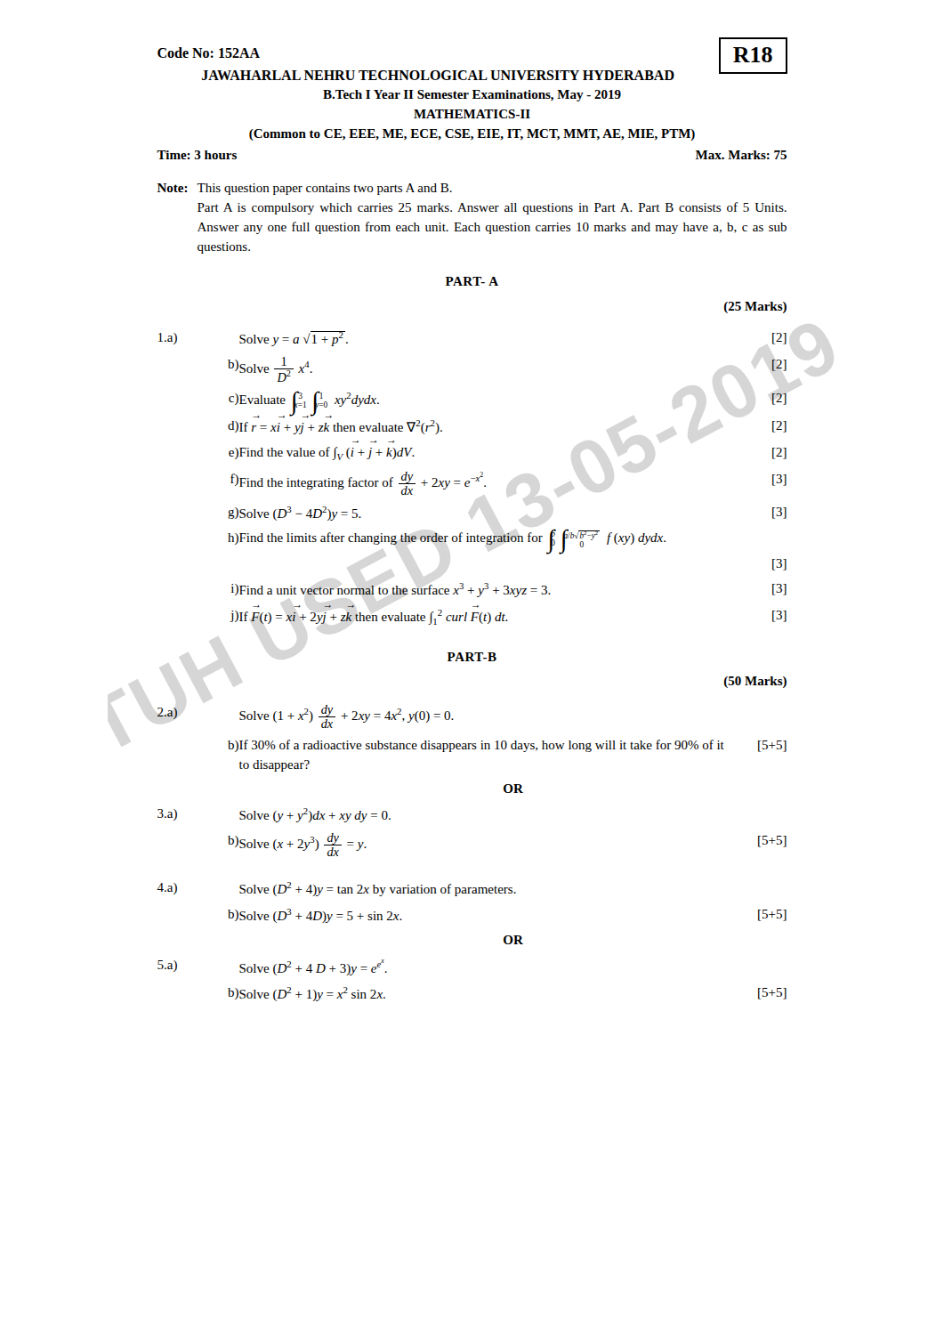JNTUH USED 13-05-2019AM
R18
Code No: 152AA
JAWAHARLAL NEHRU TECHNOLOGICAL UNIVERSITY HYDERABAD
B.Tech I Year II Semester Examinations, May - 2019
MATHEMATICS-II
(Common to CE, EEE, ME, ECE, CSE, EIE, IT, MCT, MMT, AE, MIE, PTM)
Time: 3 hours Max. Marks: 75
Note:
This question paper contains two parts A and B.
Part A is compulsory which carries 25 marks. Answer all questions in Part A. Part B consists of 5 Units. Answer any one full question from each unit. Each question carries 10 marks and may have a, b, c as sub questions.
PART- A
(25 Marks)
| 1.a) | | Solve y = a √ 1 + p 2 . | [2] |
| | b) | Solve 1 D 2 x 4 . | [2] |
| | c) | Evaluate ∫ 3 x =1 ∫ 1 y =0 xy 2 dydx . | [2] |
| | d) | If r = x i + y j + z k then evaluate ∇ 2 ( r 2 ). | [2] |
| | e) | Find the value of ∫ V ( i + j + k ) dV . | [2] |
| | f) | Find the integrating factor of dy dx + 2 xy = e − x 2 . | [3] |
| | g) | Solve ( D 3 − 4 D 2 ) y = 5. | [3] |
| | h) | Find the limits after changing the order of integration for ∫ b 0 ∫ a / b √ b 2 − y 2 0 f ( xy ) dydx . | |
| | | | [3] |
| | i) | Find a unit vector normal to the surface x 3 + y 3 + 3 xyz = 3. | [3] |
| | j) | If F ( t ) = x i + 2 y j + z k then evaluate ∫ 1 2 curl F ( t ) dt . | [3] |
PART-B
(50 Marks)
| 2.a) | | Solve (1 + x 2 ) dy dx + 2 xy = 4 x 2 , y (0) = 0. | |
| | b) | If 30% of a radioactive substance disappears in 10 days, how long will it take for 90% of it to disappear? | [5+5] |
| | | OR |
| 3.a) | | Solve ( y + y 2 ) dx + xy dy = 0. | |
| | b) | Solve ( x + 2 y 3 ) dy dx = y . | [5+5] |
| 4.a) | | Solve ( D 2 + 4) y = tan 2 x by variation of parameters. | |
| | b) | Solve ( D 3 + 4 D ) y = 5 + sin 2 x . | [5+5] |
| | | OR |
| 5.a) | | Solve ( D 2 + 4 D + 3) y = e e x . | |
| | b) | Solve ( D 2 + 1) y = x 2 sin 2 x . | [5+5] |